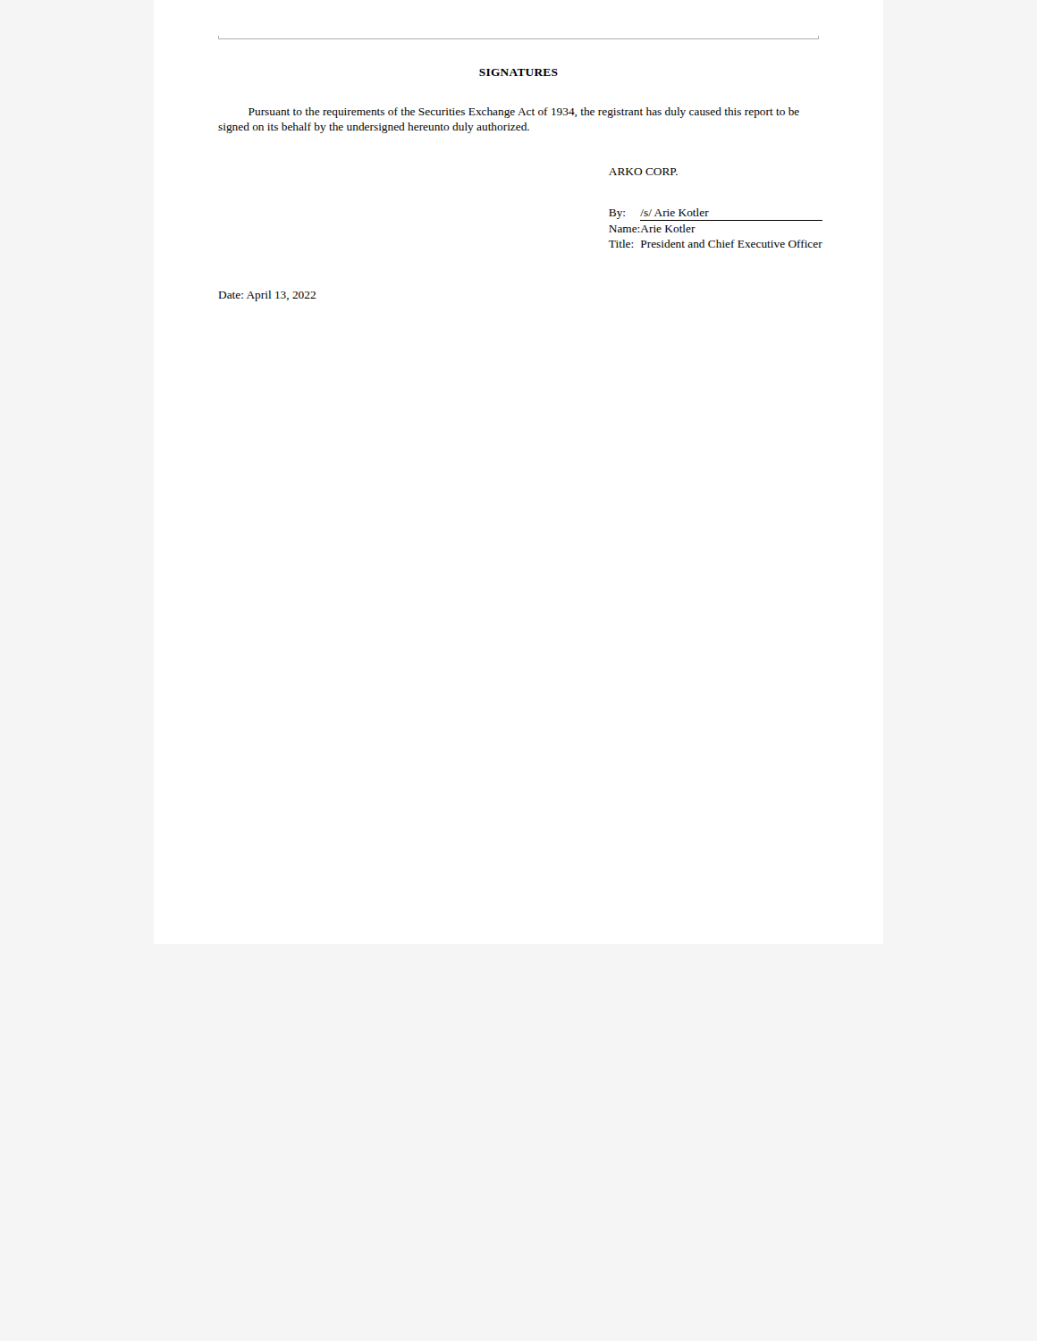SIGNATURES
Pursuant to the requirements of the Securities Exchange Act of 1934, the registrant has duly caused this report to be signed on its behalf by the undersigned hereunto duly authorized.
ARKO CORP.
| By: | /s/ Arie Kotler |
| Name: | Arie Kotler |
| Title: | President and Chief Executive Officer |
Date: April 13, 2022